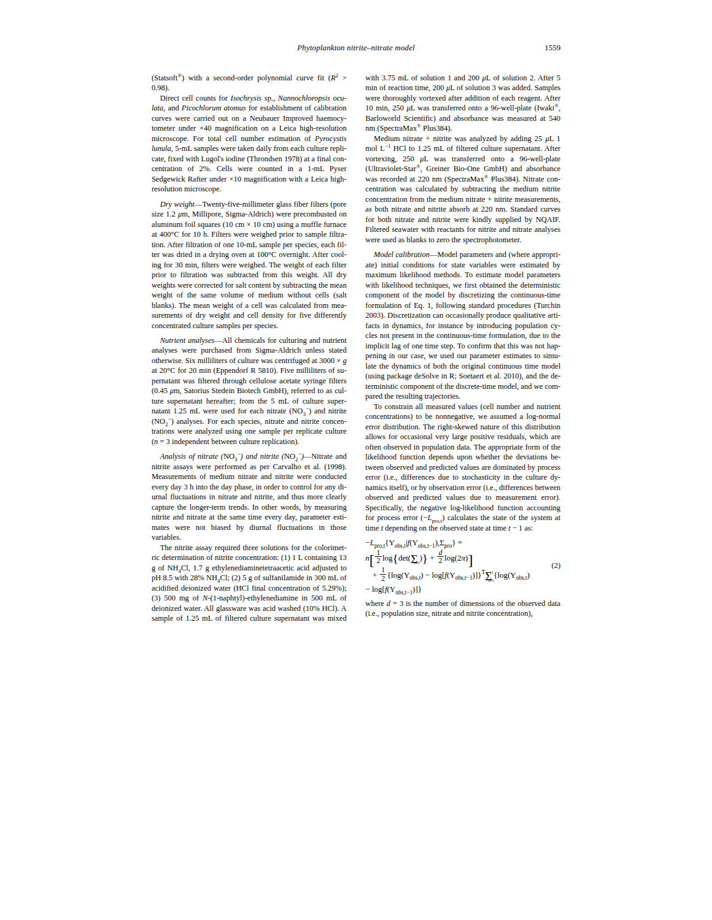Phytoplankton nitrite–nitrate model 1559
(Statsoft®) with a second-order polynomial curve fit (R2 > 0.98).
Direct cell counts for Isochrysis sp., Nannochloropsis oculata, and Picochlorum atomus for establishment of calibration curves were carried out on a Neubauer Improved haemocytometer under ×40 magnification on a Leica high-resolution microscope. For total cell number estimation of Pyrocystis lunula, 5-mL samples were taken daily from each culture replicate, fixed with Lugol's iodine (Throndsen 1978) at a final concentration of 2%. Cells were counted in a 1-mL Pyser Sedgewick Rafter under ×10 magnification with a Leica high-resolution microscope.
Dry weight—Twenty-five-millimeter glass fiber filters (pore size 1.2 μm, Millipore, Sigma-Aldrich) were precombusted on aluminum foil squares (10 cm × 10 cm) using a muffle furnace at 400°C for 10 h. Filters were weighed prior to sample filtration. After filtration of one 10-mL sample per species, each filter was dried in a drying oven at 100°C overnight. After cooling for 30 min, filters were weighed. The weight of each filter prior to filtration was subtracted from this weight. All dry weights were corrected for salt content by subtracting the mean weight of the same volume of medium without cells (salt blanks). The mean weight of a cell was calculated from measurements of dry weight and cell density for five differently concentrated culture samples per species.
Nutrient analyses—All chemicals for culturing and nutrient analyses were purchased from Sigma-Aldrich unless stated otherwise. Six milliliters of culture was centrifuged at 3000 × g at 20°C for 20 min (Eppendorf R 5810). Five milliliters of supernatant was filtered through cellulose acetate syringe filters (0.45 μm, Satorius Stedein Biotech GmbH), referred to as culture supernatant hereafter; from the 5 mL of culture supernatant 1.25 mL were used for each nitrate (NO3−) and nitrite (NO2−) analyses. For each species, nitrate and nitrite concentrations were analyzed using one sample per replicate culture (n = 3 independent between culture replication).
Analysis of nitrate (NO3−) and nitrite (NO2−)—Nitrate and nitrite assays were performed as per Carvalho et al. (1998). Measurements of medium nitrate and nitrite were conducted every day 3 h into the day phase, in order to control for any diurnal fluctuations in nitrate and nitrite, and thus more clearly capture the longer-term trends. In other words, by measuring nitrite and nitrate at the same time every day, parameter estimates were not biased by diurnal fluctuations in those variables.
The nitrite assay required three solutions for the colorimetric determination of nitrite concentration: (1) 1 L containing 13 g of NH4Cl, 1.7 g ethylenediaminetetraacetic acid adjusted to pH 8.5 with 28% NH4Cl; (2) 5 g of sulfanilamide in 300 mL of acidified deionized water (HCl final concentration of 5.29%); (3) 500 mg of N-(1-naphtyl)-ethylenediamine in 500 mL of deionized water. All glassware was acid washed (10% HCl). A sample of 1.25 mL of filtered culture supernatant was mixed with 3.75 mL of solution 1 and 200 μ L of solution 2. After 5 min of reaction time, 200 μ L of solution 3 was added. Samples were thoroughly vortexed after addition of each reagent. After 10 min, 250 μ L was transferred onto a 96-well-plate (Iwaki®, Barloworld Scientific) and absorbance was measured at 540 nm (SpectraMax® Plus384).
Medium nitrate + nitrite was analyzed by adding 25 μ L 1 mol L−1 HCl to 1.25 mL of filtered culture supernatant. After vortexing, 250 μ L was transferred onto a 96-well-plate (Ultraviolet-Star®, Greiner Bio-One GmbH) and absorbance was recorded at 220 nm (SpectraMax® Plus384). Nitrate concentration was calculated by subtracting the medium nitrite concentration from the medium nitrate + nitrite measurements, as both nitrate and nitrite absorb at 220 nm. Standard curves for both nitrate and nitrite were kindly supplied by NQAIF. Filtered seawater with reactants for nitrite and nitrate analyses were used as blanks to zero the spectrophotometer.
Model calibration—Model parameters and (where appropriate) initial conditions for state variables were estimated by maximum likelihood methods. To estimate model parameters with likelihood techniques, we first obtained the deterministic component of the model by discretizing the continuous-time formulation of Eq. 1, following standard procedures (Turchin 2003). Discretization can occasionally produce qualitative artifacts in dynamics, for instance by introducing population cycles not present in the continuous-time formulation, due to the implicit lag of one time step. To confirm that this was not happening in our case, we used our parameter estimates to simulate the dynamics of both the original continuous time model (using package deSolve in R; Soetaert et al. 2010), and the deterministic component of the discrete-time model, and we compared the resulting trajectories.
To constrain all measured values (cell number and nutrient concentrations) to be nonnegative, we assumed a log-normal error distribution. The right-skewed nature of this distribution allows for occasional very large positive residuals, which are often observed in population data. The appropriate form of the likelihood function depends upon whether the deviations between observed and predicted values are dominated by process error (i.e., differences due to stochasticity in the culture dynamics itself), or by observation error (i.e., differences between observed and predicted values due to measurement error). Specifically, the negative log-likelihood function accounting for process error (−Lpro,t) calculates the state of the system at time t depending on the observed state at time t − 1 as:
(2)
−Lpro,t{Yobs,t|f(Yobs,t−1),Σpro} = n[12log{det(Σpro)} + d 2log(2π)] + 12{log(Yobs,t) − log[f(Yobs,t−1)]}TΣpro−1{log(Yobs,t) − log[f(Yobs,t−1)]}
where d = 3 is the number of dimensions of the observed data (i.e., population size, nitrate and nitrite concentration),